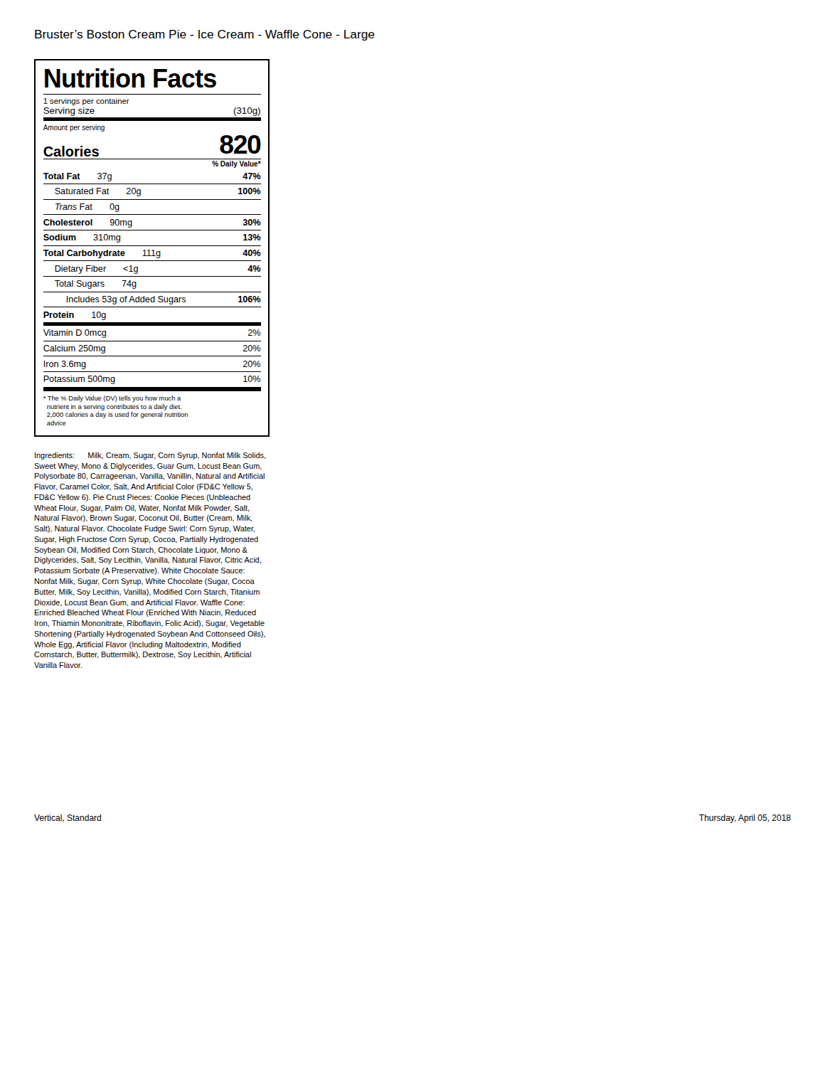Bruster’s Boston Cream Pie - Ice Cream - Waffle Cone - Large
Nutrition Facts
1 servings per container
Serving size (310g)
Amount per serving
Calories 820
% Daily Value*
| Total Fat 37g | 47% |
| Saturated Fat 20g | 100% |
| Trans Fat 0g | |
| Cholesterol 90mg | 30% |
| Sodium 310mg | 13% |
| Total Carbohydrate 111g | 40% |
| Dietary Fiber <1g | 4% |
| Total Sugars 74g | |
| Includes 53g of Added Sugars | 106% |
| Protein 10g | |
| Vitamin D 0mcg | 2% |
| Calcium 250mg | 20% |
| Iron 3.6mg | 20% |
| Potassium 500mg | 10% |
* The % Daily Value (DV) tells you how much a
nutrient in a serving contributes to a daily diet.
2,000 calories a day is used for general nutrition
advice
Ingredients: Milk, Cream, Sugar, Corn Syrup, Nonfat Milk Solids, Sweet Whey, Mono & Diglycerides, Guar Gum, Locust Bean Gum, Polysorbate 80, Carrageenan, Vanilla, Vanillin, Natural and Artificial Flavor, Caramel Color, Salt, And Artificial Color (FD&C Yellow 5, FD&C Yellow 6). Pie Crust Pieces: Cookie Pieces (Unbleached Wheat Flour, Sugar, Palm Oil, Water, Nonfat Milk Powder, Salt, Natural Flavor), Brown Sugar, Coconut Oil, Butter (Cream, Milk, Salt), Natural Flavor. Chocolate Fudge Swirl: Corn Syrup, Water, Sugar, High Fructose Corn Syrup, Cocoa, Partially Hydrogenated Soybean Oil, Modified Corn Starch, Chocolate Liquor, Mono & Diglycerides, Salt, Soy Lecithin, Vanilla, Natural Flavor, Citric Acid, Potassium Sorbate (A Preservative). White Chocolate Sauce: Nonfat Milk, Sugar, Corn Syrup, White Chocolate (Sugar, Cocoa Butter, Milk, Soy Lecithin, Vanilla), Modified Corn Starch, Titanium Dioxide, Locust Bean Gum, and Artificial Flavor. Waffle Cone: Enriched Bleached Wheat Flour (Enriched With Niacin, Reduced Iron, Thiamin Mononitrate, Riboflavin, Folic Acid), Sugar, Vegetable Shortening (Partially Hydrogenated Soybean And Cottonseed Oils), Whole Egg, Artificial Flavor (Including Maltodextrin, Modified Cornstarch, Butter, Buttermilk), Dextrose, Soy Lecithin, Artificial Vanilla Flavor.
Vertical, Standard Thursday, April 05, 2018